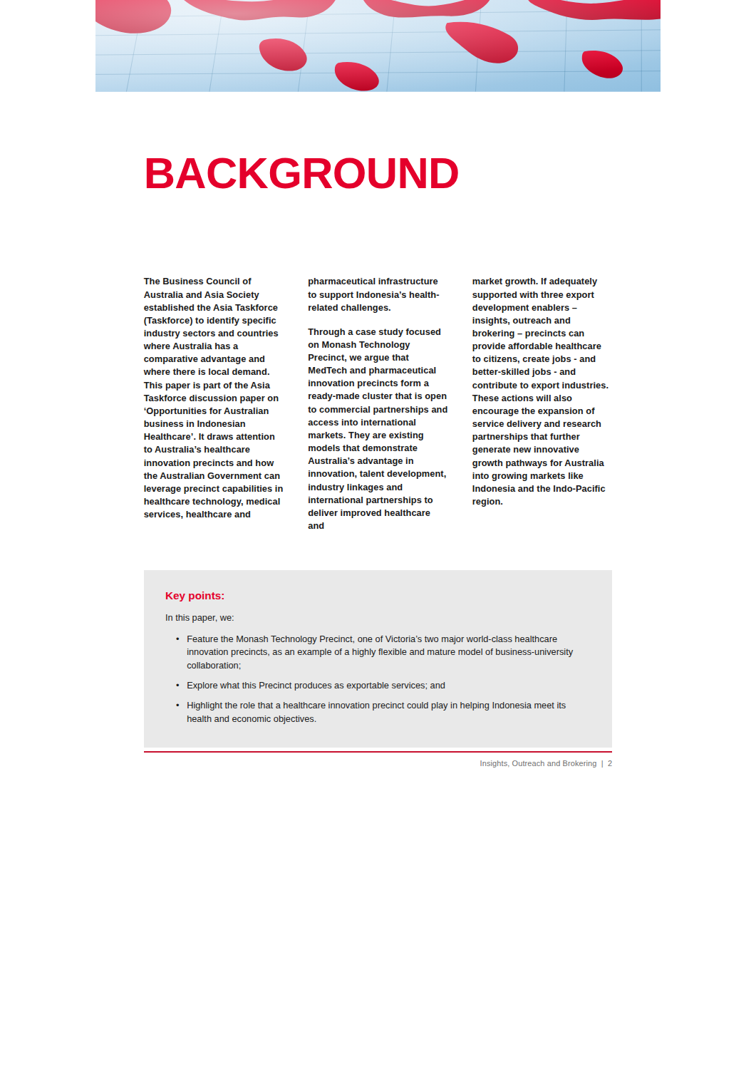BACKGROUND
The Business Council of Australia and Asia Society established the Asia Taskforce (Taskforce) to identify specific industry sectors and countries where Australia has a comparative advantage and where there is local demand. This paper is part of the Asia Taskforce discussion paper on ‘Opportunities for Australian business in Indonesian Healthcare’. It draws attention to Australia’s healthcare innovation precincts and how the Australian Government can leverage precinct capabilities in healthcare technology, medical services, healthcare and
pharmaceutical infrastructure to support Indonesia’s health-related challenges.
Through a case study focused on Monash Technology Precinct, we argue that MedTech and pharmaceutical innovation precincts form a ready-made cluster that is open to commercial partnerships and access into international markets. They are existing models that demonstrate Australia’s advantage in innovation, talent development, industry linkages and international partnerships to deliver improved healthcare and
market growth. If adequately supported with three export development enablers – insights, outreach and brokering – precincts can provide affordable healthcare to citizens, create jobs - and better-skilled jobs - and contribute to export industries. These actions will also encourage the expansion of service delivery and research partnerships that further generate new innovative growth pathways for Australia into growing markets like Indonesia and the Indo-Pacific region.
Key points:
In this paper, we:
Feature the Monash Technology Precinct, one of Victoria’s two major world-class healthcare innovation precincts, as an example of a highly flexible and mature model of business-university collaboration;
Explore what this Precinct produces as exportable services; and
Highlight the role that a healthcare innovation precinct could play in helping Indonesia meet its health and economic objectives.
Insights, Outreach and Brokering | 2